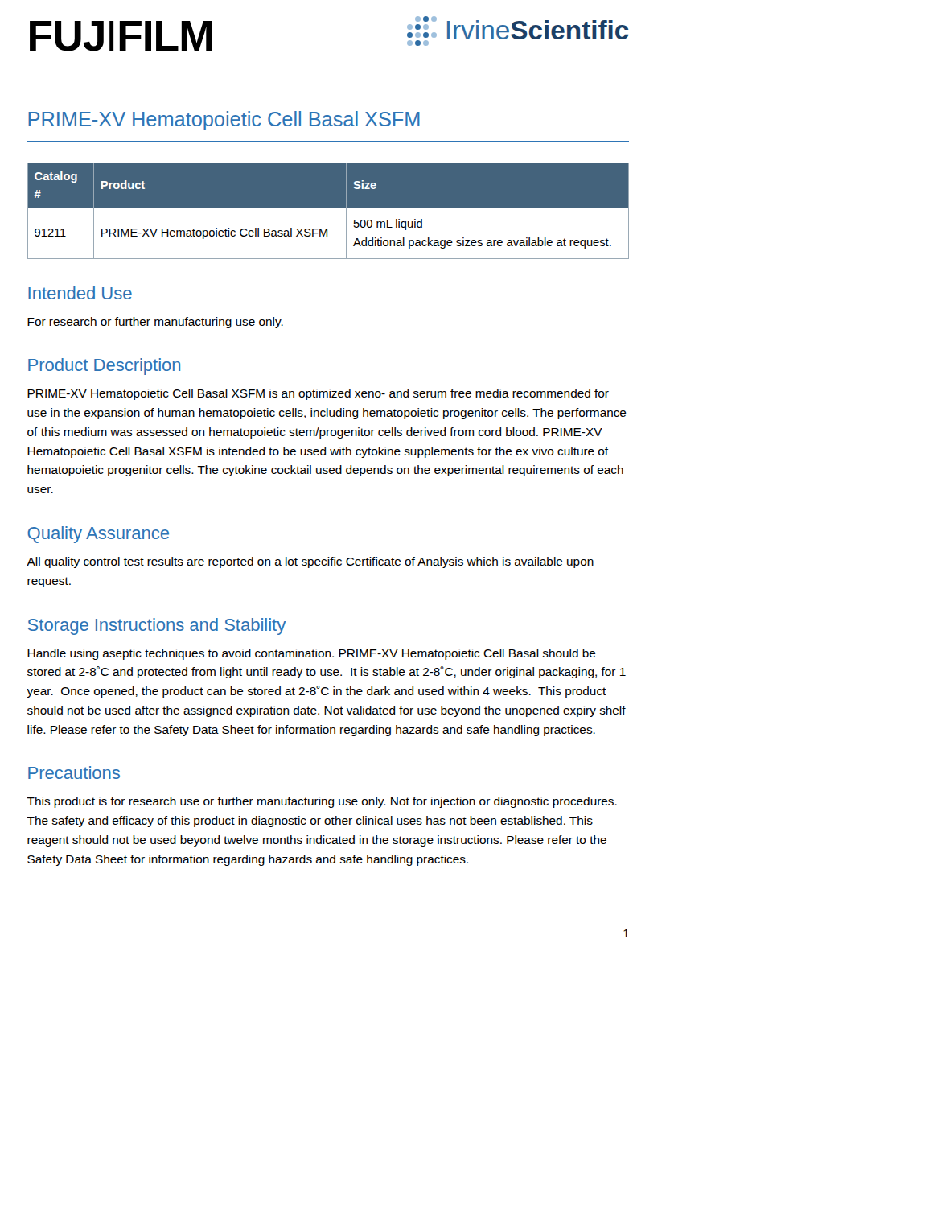FUJIFILM
Irvine Scientific
PRIME-XV Hematopoietic Cell Basal XSFM
| Catalog # | Product | Size |
| --- | --- | --- |
| 91211 | PRIME-XV Hematopoietic Cell Basal XSFM | 500 mL liquid Additional package sizes are available at request. |
Intended Use
For research or further manufacturing use only.
Product Description
PRIME-XV Hematopoietic Cell Basal XSFM is an optimized xeno- and serum free media recommended for use in the expansion of human hematopoietic cells, including hematopoietic progenitor cells. The performance of this medium was assessed on hematopoietic stem/progenitor cells derived from cord blood. PRIME-XV Hematopoietic Cell Basal XSFM is intended to be used with cytokine supplements for the ex vivo culture of hematopoietic progenitor cells. The cytokine cocktail used depends on the experimental requirements of each user.
Quality Assurance
All quality control test results are reported on a lot specific Certificate of Analysis which is available upon request.
Storage Instructions and Stability
Handle using aseptic techniques to avoid contamination. PRIME-XV Hematopoietic Cell Basal should be stored at 2-8˚C and protected from light until ready to use. It is stable at 2-8˚C, under original packaging, for 1 year. Once opened, the product can be stored at 2-8˚C in the dark and used within 4 weeks. This product should not be used after the assigned expiration date. Not validated for use beyond the unopened expiry shelf life. Please refer to the Safety Data Sheet for information regarding hazards and safe handling practices.
Precautions
This product is for research use or further manufacturing use only. Not for injection or diagnostic procedures. The safety and efficacy of this product in diagnostic or other clinical uses has not been established. This reagent should not be used beyond twelve months indicated in the storage instructions. Please refer to the Safety Data Sheet for information regarding hazards and safe handling practices.
1